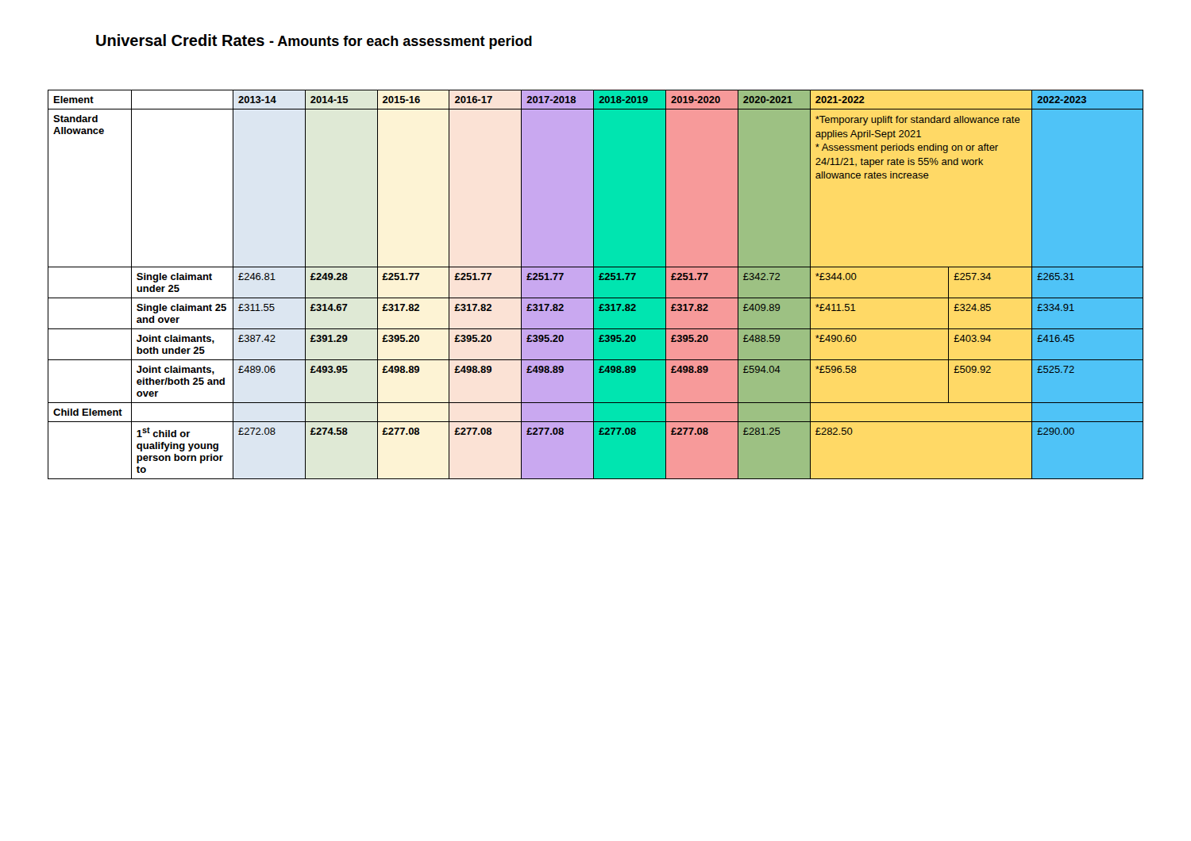Universal Credit Rates - Amounts for each assessment period
| Element | | 2013-14 | 2014-15 | 2015-16 | 2016-17 | 2017-2018 | 2018-2019 | 2019-2020 | 2020-2021 | 2021-2022 | 2022-2023 |
| --- | --- | --- | --- | --- | --- | --- | --- | --- | --- | --- | --- |
| Standard Allowance | | | | | | | | | | *Temporary uplift for standard allowance rate applies April-Sept 2021 * Assessment periods ending on or after 24/11/21, taper rate is 55% and work allowance rates increase | |
| | Single claimant under 25 | £246.81 | £249.28 | £251.77 | £251.77 | £251.77 | £251.77 | £251.77 | £342.72 | *£344.00 | £257.34 | £265.31 |
| | Single claimant 25 and over | £311.55 | £314.67 | £317.82 | £317.82 | £317.82 | £317.82 | £317.82 | £409.89 | *£411.51 | £324.85 | £334.91 |
| | Joint claimants, both under 25 | £387.42 | £391.29 | £395.20 | £395.20 | £395.20 | £395.20 | £395.20 | £488.59 | *£490.60 | £403.94 | £416.45 |
| | Joint claimants, either/both 25 and over | £489.06 | £493.95 | £498.89 | £498.89 | £498.89 | £498.89 | £498.89 | £594.04 | *£596.58 | £509.92 | £525.72 |
| Child Element | | | | | | | | | | | |
| | 1 st child or qualifying young person born prior to | £272.08 | £274.58 | £277.08 | £277.08 | £277.08 | £277.08 | £277.08 | £281.25 | £282.50 | £290.00 |